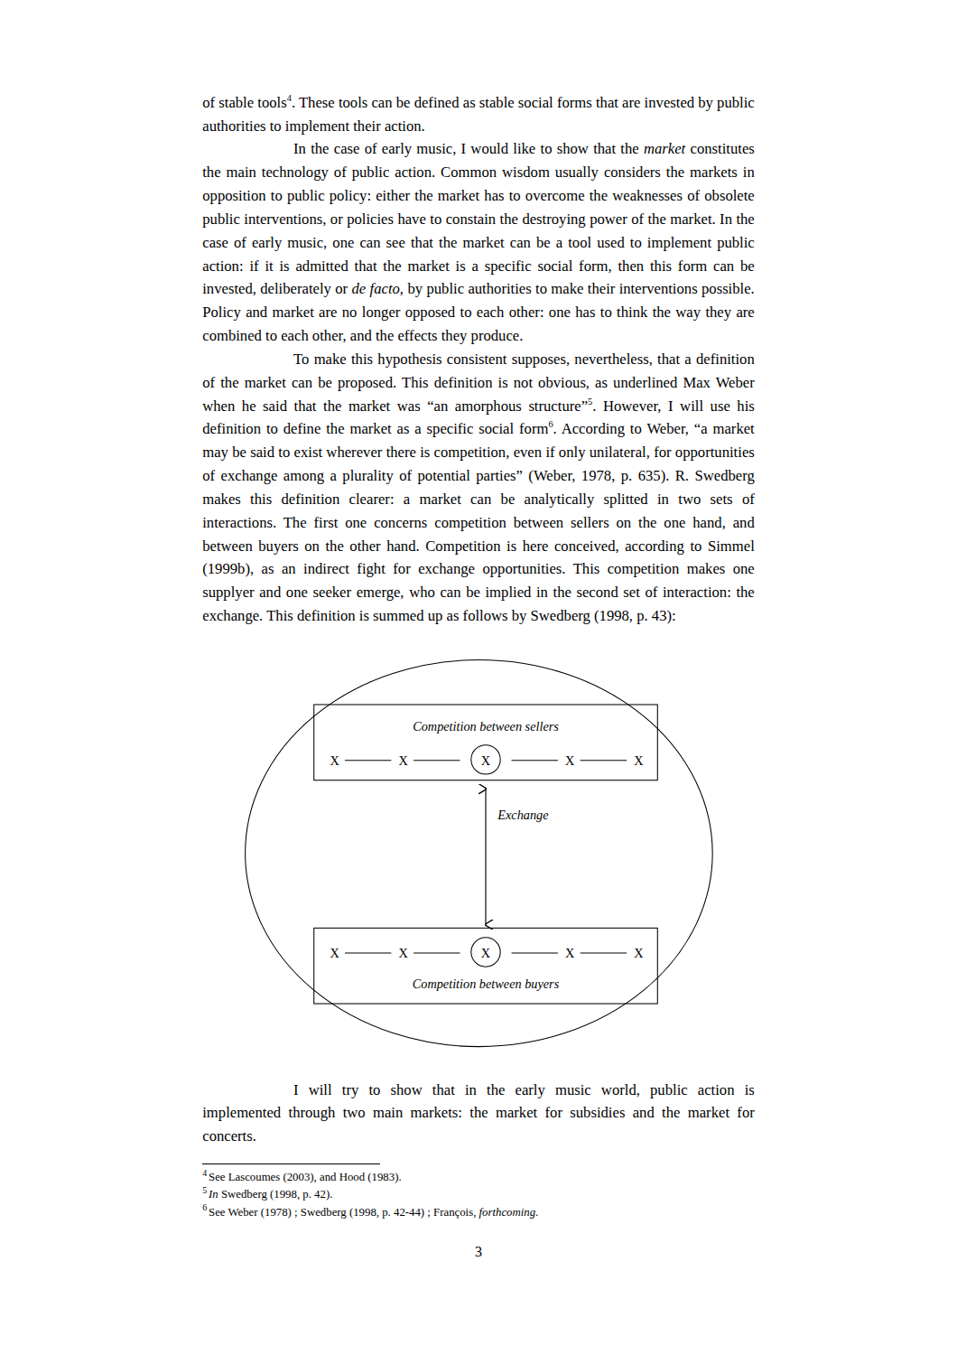of stable tools4. These tools can be defined as stable social forms that are invested by public authorities to implement their action.
In the case of early music, I would like to show that the market constitutes the main technology of public action. Common wisdom usually considers the markets in opposition to public policy: either the market has to overcome the weaknesses of obsolete public interventions, or policies have to constain the destroying power of the market. In the case of early music, one can see that the market can be a tool used to implement public action: if it is admitted that the market is a specific social form, then this form can be invested, deliberately or de facto, by public authorities to make their interventions possible. Policy and market are no longer opposed to each other: one has to think the way they are combined to each other, and the effects they produce.
To make this hypothesis consistent supposes, nevertheless, that a definition of the market can be proposed. This definition is not obvious, as underlined Max Weber when he said that the market was “an amorphous structure”5. However, I will use his definition to define the market as a specific social form6. According to Weber, “a market may be said to exist wherever there is competition, even if only unilateral, for opportunities of exchange among a plurality of potential parties” (Weber, 1978, p. 635). R. Swedberg makes this definition clearer: a market can be analytically splitted in two sets of interactions. The first one concerns competition between sellers on the one hand, and between buyers on the other hand. Competition is here conceived, according to Simmel (1999b), as an indirect fight for exchange opportunities. This competition makes one supplyer and one seeker emerge, who can be implied in the second set of interaction: the exchange. This definition is summed up as follows by Swedberg (1998, p. 43):
Competition between sellers X X X X X Exchange X X X X X Competition between buyers
I will try to show that in the early music world, public action is implemented through two main markets: the market for subsidies and the market for concerts.
4See Lascoumes (2003), and Hood (1983).
5In Swedberg (1998, p. 42).
6See Weber (1978) ; Swedberg (1998, p. 42-44) ; François, forthcoming.
3